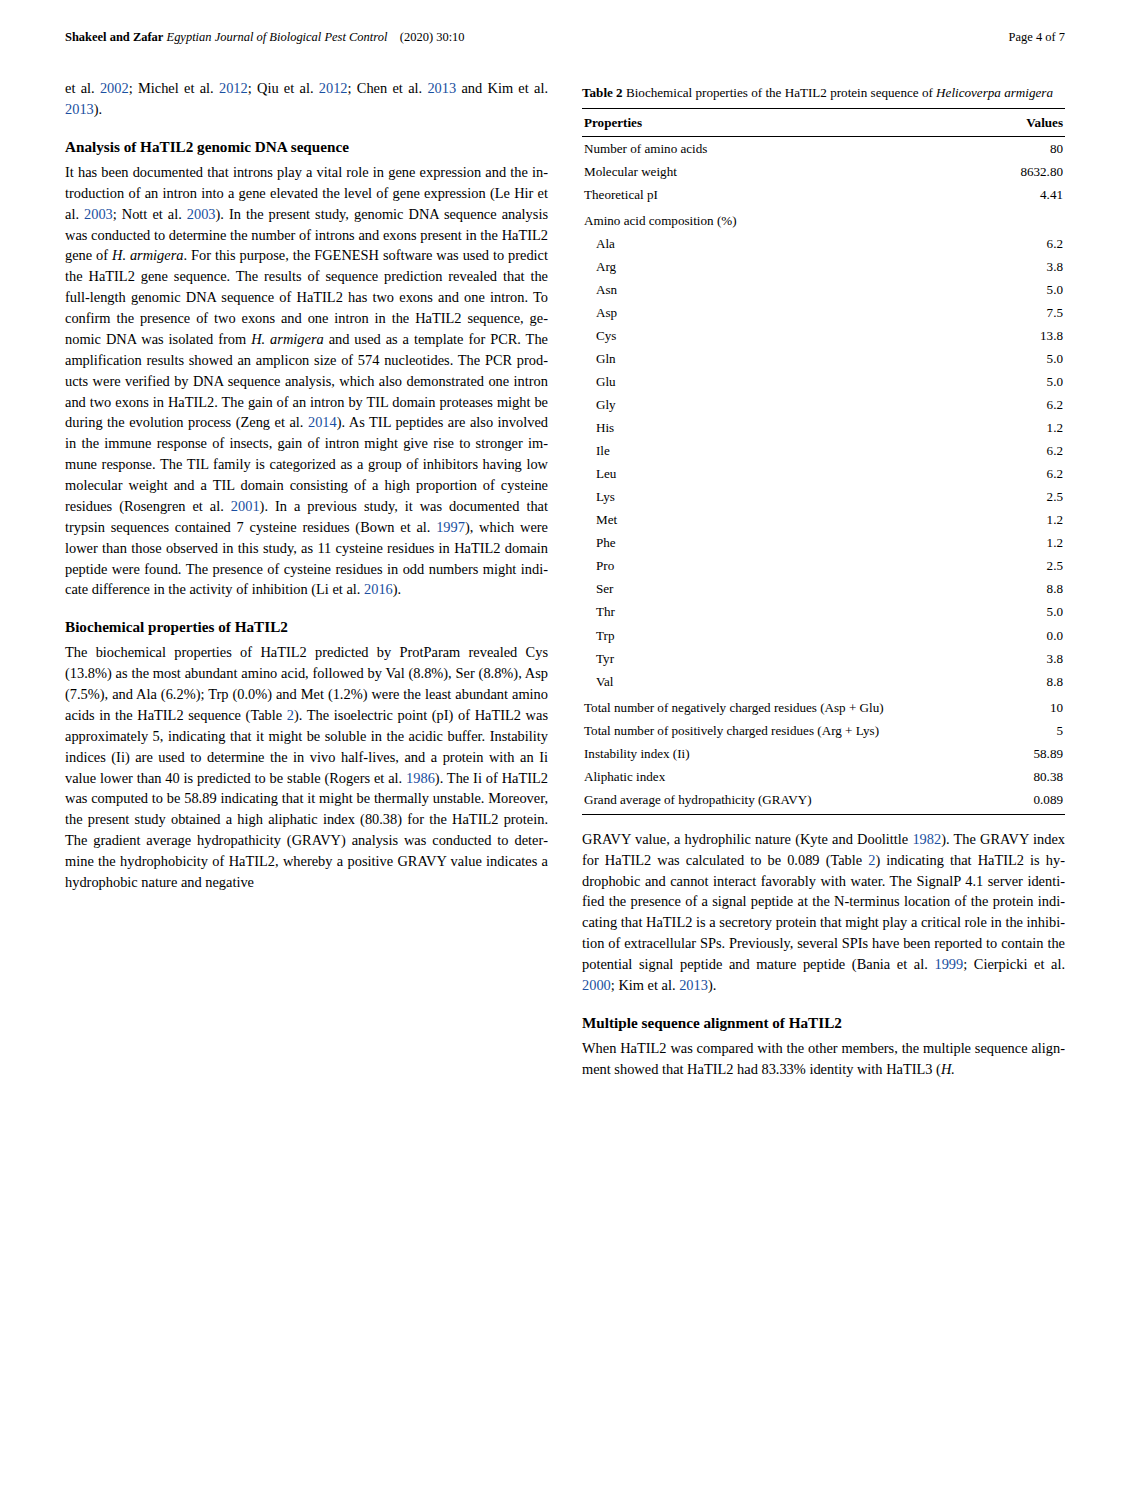Shakeel and Zafar Egyptian Journal of Biological Pest Control (2020) 30:10
Page 4 of 7
et al. 2002; Michel et al. 2012; Qiu et al. 2012; Chen et al. 2013 and Kim et al. 2013).
Analysis of HaTIL2 genomic DNA sequence
It has been documented that introns play a vital role in gene expression and the introduction of an intron into a gene elevated the level of gene expression (Le Hir et al. 2003; Nott et al. 2003). In the present study, genomic DNA sequence analysis was conducted to determine the number of introns and exons present in the HaTIL2 gene of H. armigera. For this purpose, the FGENESH software was used to predict the HaTIL2 gene sequence. The results of sequence prediction revealed that the full-length genomic DNA sequence of HaTIL2 has two exons and one intron. To confirm the presence of two exons and one intron in the HaTIL2 sequence, genomic DNA was isolated from H. armigera and used as a template for PCR. The amplification results showed an amplicon size of 574 nucleotides. The PCR products were verified by DNA sequence analysis, which also demonstrated one intron and two exons in HaTIL2. The gain of an intron by TIL domain proteases might be during the evolution process (Zeng et al. 2014). As TIL peptides are also involved in the immune response of insects, gain of intron might give rise to stronger immune response. The TIL family is categorized as a group of inhibitors having low molecular weight and a TIL domain consisting of a high proportion of cysteine residues (Rosengren et al. 2001). In a previous study, it was documented that trypsin sequences contained 7 cysteine residues (Bown et al. 1997), which were lower than those observed in this study, as 11 cysteine residues in HaTIL2 domain peptide were found. The presence of cysteine residues in odd numbers might indicate difference in the activity of inhibition (Li et al. 2016).
Biochemical properties of HaTIL2
The biochemical properties of HaTIL2 predicted by ProtParam revealed Cys (13.8%) as the most abundant amino acid, followed by Val (8.8%), Ser (8.8%), Asp (7.5%), and Ala (6.2%); Trp (0.0%) and Met (1.2%) were the least abundant amino acids in the HaTIL2 sequence (Table 2). The isoelectric point (pI) of HaTIL2 was approximately 5, indicating that it might be soluble in the acidic buffer. Instability indices (Ii) are used to determine the in vivo half-lives, and a protein with an Ii value lower than 40 is predicted to be stable (Rogers et al. 1986). The Ii of HaTIL2 was computed to be 58.89 indicating that it might be thermally unstable. Moreover, the present study obtained a high aliphatic index (80.38) for the HaTIL2 protein. The gradient average hydropathicity (GRAVY) analysis was conducted to determine the hydrophobicity of HaTIL2, whereby a positive GRAVY value indicates a hydrophobic nature and negative
Table 2 Biochemical properties of the HaTIL2 protein sequence of Helicoverpa armigera
| Properties | Values |
| --- | --- |
| Number of amino acids | 80 |
| Molecular weight | 8632.80 |
| Theoretical pI | 4.41 |
| Amino acid composition (%) | |
| Ala | 6.2 |
| Arg | 3.8 |
| Asn | 5.0 |
| Asp | 7.5 |
| Cys | 13.8 |
| Gln | 5.0 |
| Glu | 5.0 |
| Gly | 6.2 |
| His | 1.2 |
| Ile | 6.2 |
| Leu | 6.2 |
| Lys | 2.5 |
| Met | 1.2 |
| Phe | 1.2 |
| Pro | 2.5 |
| Ser | 8.8 |
| Thr | 5.0 |
| Trp | 0.0 |
| Tyr | 3.8 |
| Val | 8.8 |
| Total number of negatively charged residues (Asp + Glu) | 10 |
| Total number of positively charged residues (Arg + Lys) | 5 |
| Instability index (Ii) | 58.89 |
| Aliphatic index | 80.38 |
| Grand average of hydropathicity (GRAVY) | 0.089 |
GRAVY value, a hydrophilic nature (Kyte and Doolittle 1982). The GRAVY index for HaTIL2 was calculated to be 0.089 (Table 2) indicating that HaTIL2 is hydrophobic and cannot interact favorably with water. The SignalP 4.1 server identified the presence of a signal peptide at the N-terminus location of the protein indicating that HaTIL2 is a secretory protein that might play a critical role in the inhibition of extracellular SPs. Previously, several SPIs have been reported to contain the potential signal peptide and mature peptide (Bania et al. 1999; Cierpicki et al. 2000; Kim et al. 2013).
Multiple sequence alignment of HaTIL2
When HaTIL2 was compared with the other members, the multiple sequence alignment showed that HaTIL2 had 83.33% identity with HaTIL3 (H.